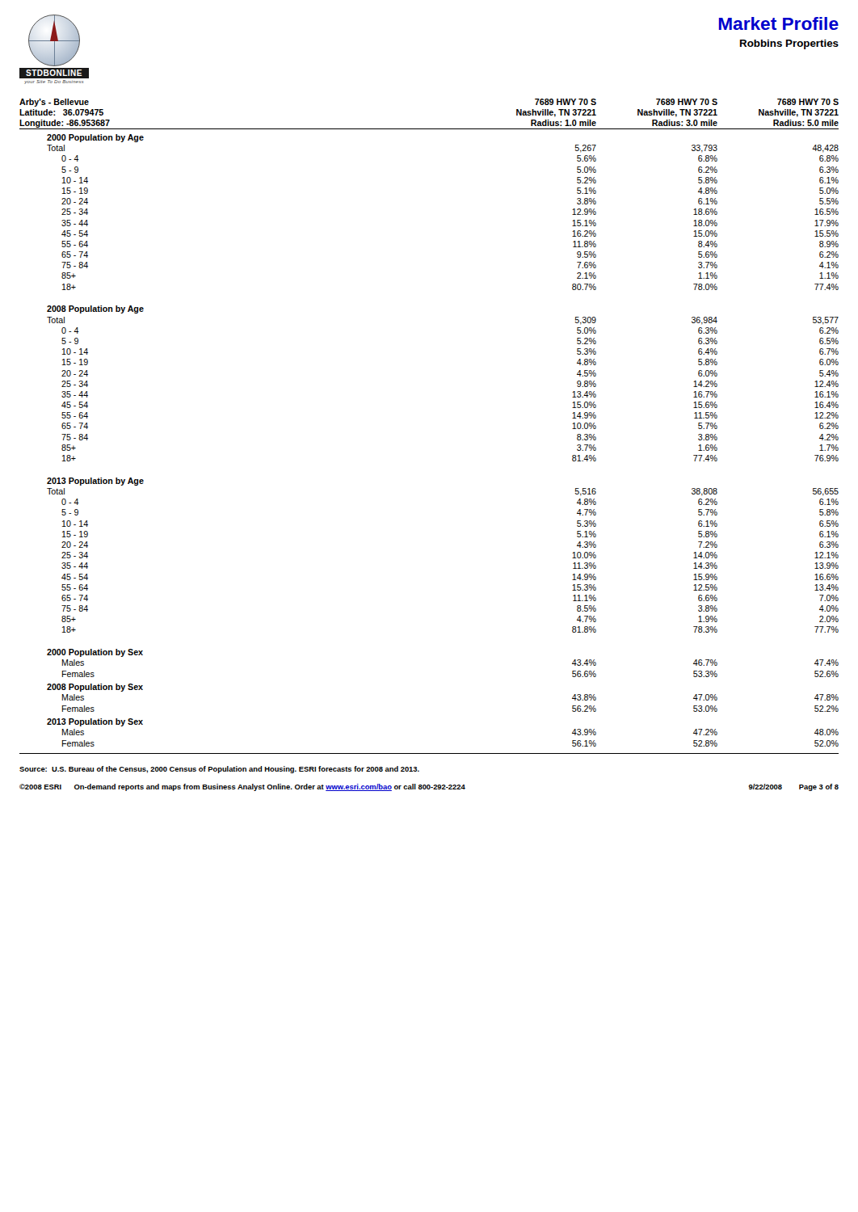STDBONLINE
your Site To Do Business
Market Profile
Robbins Properties
| Arby's - Bellevue | 7689 HWY 70 S | 7689 HWY 70 S | 7689 HWY 70 S |
| Latitude: 36.079475 | Nashville, TN 37221 | Nashville, TN 37221 | Nashville, TN 37221 |
| Longitude: -86.953687 | Radius: 1.0 mile | Radius: 3.0 mile | Radius: 5.0 mile |
| | 2000 Population by Age | | | |
| Total | 5,267 | 33,793 | 48,428 |
| 0 - 4 | 5.6% | 6.8% | 6.8% |
| 5 - 9 | 5.0% | 6.2% | 6.3% |
| 10 - 14 | 5.2% | 5.8% | 6.1% |
| 15 - 19 | 5.1% | 4.8% | 5.0% |
| 20 - 24 | 3.8% | 6.1% | 5.5% |
| 25 - 34 | 12.9% | 18.6% | 16.5% |
| 35 - 44 | 15.1% | 18.0% | 17.9% |
| 45 - 54 | 16.2% | 15.0% | 15.5% |
| 55 - 64 | 11.8% | 8.4% | 8.9% |
| 65 - 74 | 9.5% | 5.6% | 6.2% |
| 75 - 84 | 7.6% | 3.7% | 4.1% |
| 85+ | 2.1% | 1.1% | 1.1% |
| 18+ | 80.7% | 78.0% | 77.4% |
| | 2008 Population by Age | | | |
| | Total | 5,309 | 36,984 | 53,577 |
| | 0 - 4 | 5.0% | 6.3% | 6.2% |
| | 5 - 9 | 5.2% | 6.3% | 6.5% |
| | 10 - 14 | 5.3% | 6.4% | 6.7% |
| | 15 - 19 | 4.8% | 5.8% | 6.0% |
| | 20 - 24 | 4.5% | 6.0% | 5.4% |
| | 25 - 34 | 9.8% | 14.2% | 12.4% |
| | 35 - 44 | 13.4% | 16.7% | 16.1% |
| | 45 - 54 | 15.0% | 15.6% | 16.4% |
| | 55 - 64 | 14.9% | 11.5% | 12.2% |
| | 65 - 74 | 10.0% | 5.7% | 6.2% |
| | 75 - 84 | 8.3% | 3.8% | 4.2% |
| | 85+ | 3.7% | 1.6% | 1.7% |
| | 18+ | 81.4% | 77.4% | 76.9% |
| | 2013 Population by Age | | | |
| | Total | 5,516 | 38,808 | 56,655 |
| | 0 - 4 | 4.8% | 6.2% | 6.1% |
| | 5 - 9 | 4.7% | 5.7% | 5.8% |
| | 10 - 14 | 5.3% | 6.1% | 6.5% |
| | 15 - 19 | 5.1% | 5.8% | 6.1% |
| | 20 - 24 | 4.3% | 7.2% | 6.3% |
| | 25 - 34 | 10.0% | 14.0% | 12.1% |
| | 35 - 44 | 11.3% | 14.3% | 13.9% |
| | 45 - 54 | 14.9% | 15.9% | 16.6% |
| | 55 - 64 | 15.3% | 12.5% | 13.4% |
| | 65 - 74 | 11.1% | 6.6% | 7.0% |
| | 75 - 84 | 8.5% | 3.8% | 4.0% |
| | 85+ | 4.7% | 1.9% | 2.0% |
| | 18+ | 81.8% | 78.3% | 77.7% |
| | 2000 Population by Sex | | | |
| | Males | 43.4% | 46.7% | 47.4% |
| | Females | 56.6% | 53.3% | 52.6% |
| | 2008 Population by Sex | | | |
| | Males | 43.8% | 47.0% | 47.8% |
| | Females | 56.2% | 53.0% | 52.2% |
| | 2013 Population by Sex | | | |
| | Males | 43.9% | 47.2% | 48.0% |
| | Females | 56.1% | 52.8% | 52.0% |
Source: U.S. Bureau of the Census, 2000 Census of Population and Housing. ESRI forecasts for 2008 and 2013.
©2008 ESRI On-demand reports and maps from Business Analyst Online. Order at www.esri.com/bao or call 800-292-2224
9/22/2008 Page 3 of 8